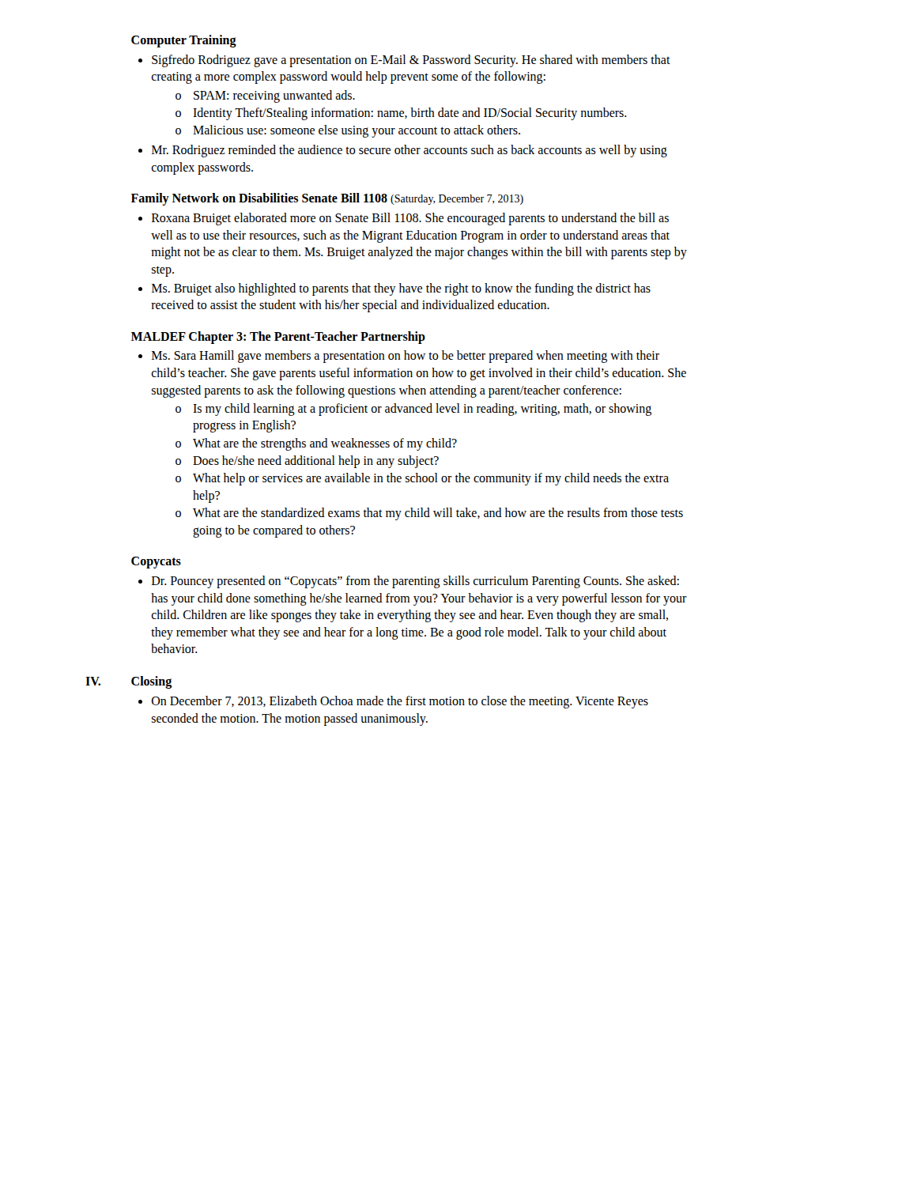Computer Training
Sigfredo Rodriguez gave a presentation on E-Mail & Password Security. He shared with members that creating a more complex password would help prevent some of the following:
SPAM: receiving unwanted ads.
Identity Theft/Stealing information: name, birth date and ID/Social Security numbers.
Malicious use: someone else using your account to attack others.
Mr. Rodriguez reminded the audience to secure other accounts such as back accounts as well by using complex passwords.
Family Network on Disabilities Senate Bill 1108 (Saturday, December 7, 2013)
Roxana Bruiget elaborated more on Senate Bill 1108. She encouraged parents to understand the bill as well as to use their resources, such as the Migrant Education Program in order to understand areas that might not be as clear to them. Ms. Bruiget analyzed the major changes within the bill with parents step by step.
Ms. Bruiget also highlighted to parents that they have the right to know the funding the district has received to assist the student with his/her special and individualized education.
MALDEF Chapter 3: The Parent-Teacher Partnership
Ms. Sara Hamill gave members a presentation on how to be better prepared when meeting with their child’s teacher. She gave parents useful information on how to get involved in their child’s education. She suggested parents to ask the following questions when attending a parent/teacher conference:
Is my child learning at a proficient or advanced level in reading, writing, math, or showing progress in English?
What are the strengths and weaknesses of my child?
Does he/she need additional help in any subject?
What help or services are available in the school or the community if my child needs the extra help?
What are the standardized exams that my child will take, and how are the results from those tests going to be compared to others?
Copycats
Dr. Pouncey presented on “Copycats” from the parenting skills curriculum Parenting Counts. She asked: has your child done something he/she learned from you? Your behavior is a very powerful lesson for your child. Children are like sponges they take in everything they see and hear. Even though they are small, they remember what they see and hear for a long time. Be a good role model. Talk to your child about behavior.
IV.
Closing
On December 7, 2013, Elizabeth Ochoa made the first motion to close the meeting. Vicente Reyes seconded the motion. The motion passed unanimously.